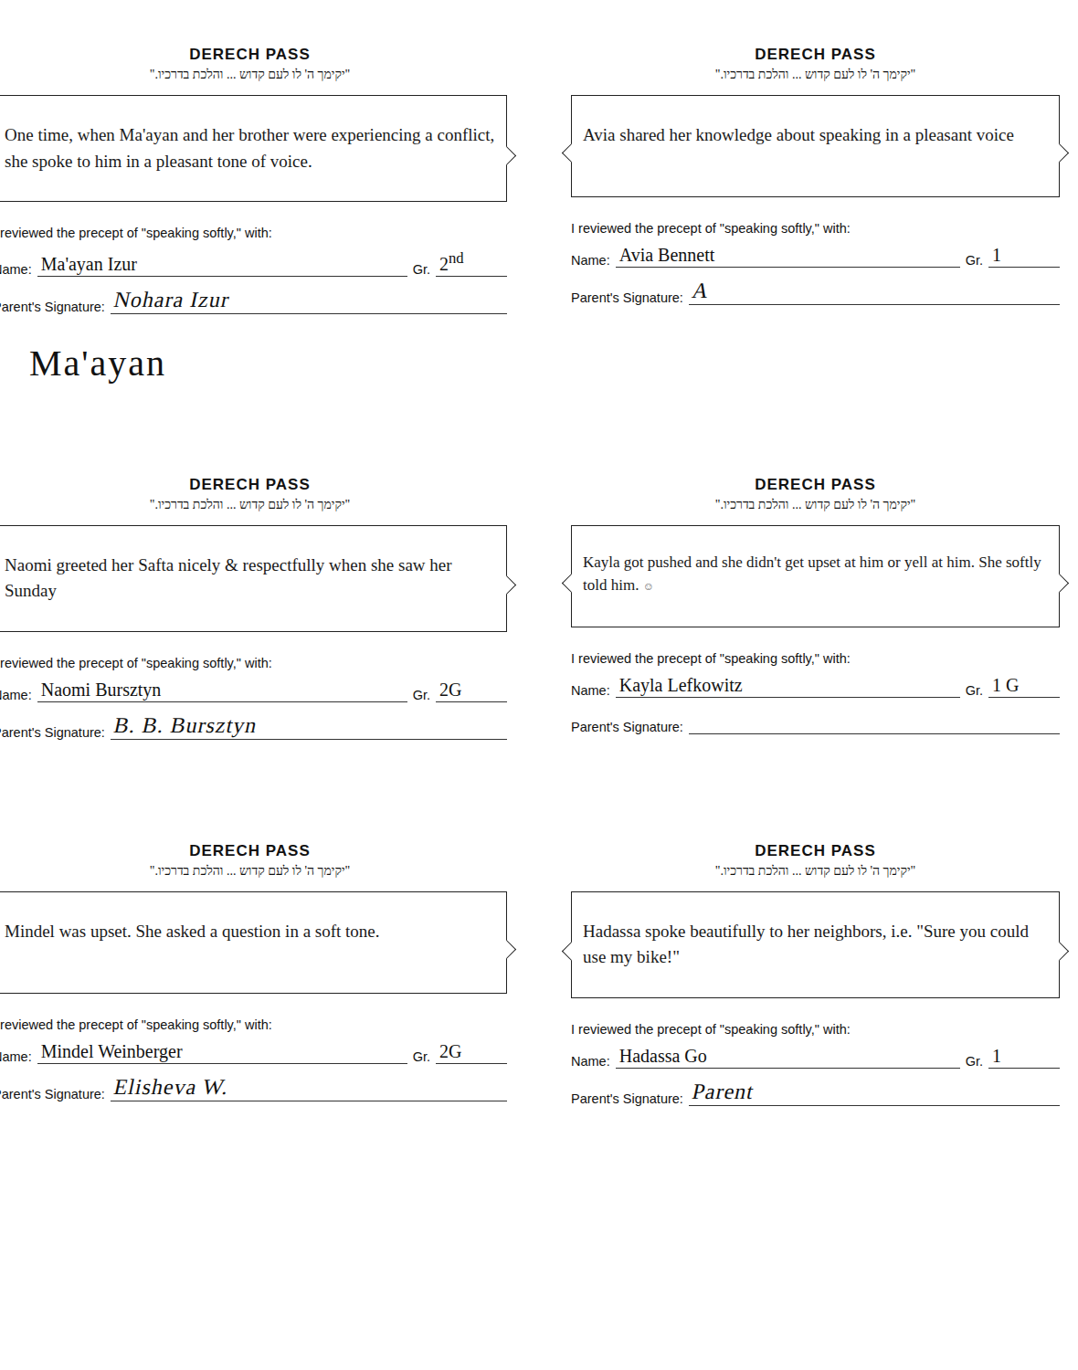DERECH PASS
"יקימך ה' לו לעם קדוש ... והלכת בדרכיו."
One time, when Ma'ayan and her brother were experiencing a conflict, she spoke to him in a pleasant tone of voice.
I reviewed the precept of "speaking softly," with:
Name: Ma'ayan Izur Gr. 2nd
Parent's Signature: Nohara Izur
Ma'ayan
DERECH PASS
"יקימך ה' לו לעם קדוש ... והלכת בדרכיו."
Avia shared her knowledge about speaking in a pleasant voice
I reviewed the precept of "speaking softly," with:
Name: Avia Bennett Gr. 1
Parent's Signature: A
DERECH PASS
"יקימך ה' לו לעם קדוש ... והלכת בדרכיו."
Naomi greeted her Safta nicely & respectfully when she saw her Sunday
I reviewed the precept of "speaking softly," with:
Name: Naomi Bursztyn Gr. 2G
Parent's Signature: B. B. Bursztyn
DERECH PASS
"יקימך ה' לו לעם קדוש ... והלכת בדרכיו."
Kayla got pushed and she didn't get upset at him or yell at him. She softly told him. ☺
I reviewed the precept of "speaking softly," with:
Name: Kayla Lefkowitz Gr. 1 G
Parent's Signature:
DERECH PASS
"יקימך ה' לו לעם קדוש ... והלכת בדרכיו."
Mindel was upset. She asked a question in a soft tone.
I reviewed the precept of "speaking softly," with:
Name: Mindel Weinberger Gr. 2G
Parent's Signature: Elisheva W.
DERECH PASS
"יקימך ה' לו לעם קדוש ... והלכת בדרכיו."
Hadassa spoke beautifully to her neighbors, i.e. "Sure you could use my bike!"
I reviewed the precept of "speaking softly," with:
Name: Hadassa Go Gr. 1
Parent's Signature: Parent